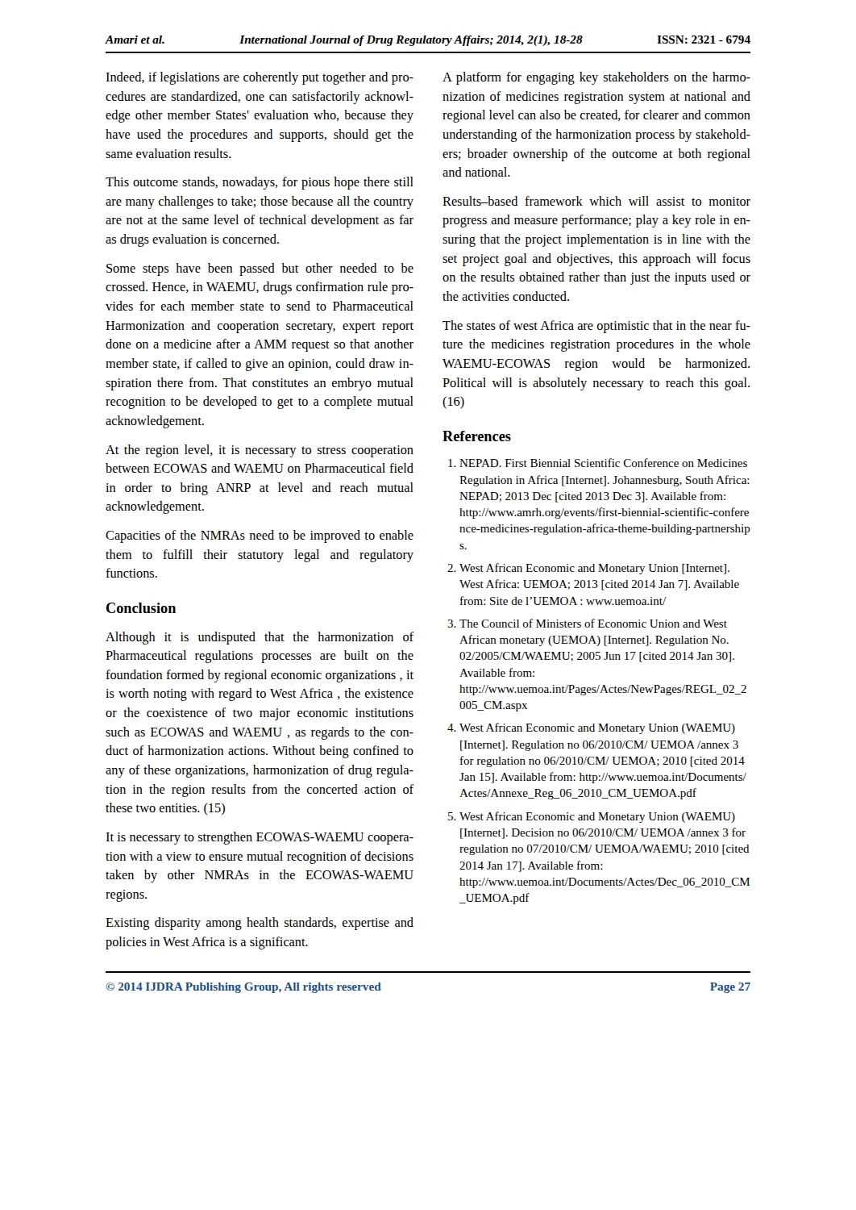Amari et al.
International Journal of Drug Regulatory Affairs; 2014, 2(1), 18-28
ISSN: 2321 - 6794
Indeed, if legislations are coherently put together and procedures are standardized, one can satisfactorily acknowledge other member States' evaluation who, because they have used the procedures and supports, should get the same evaluation results.
This outcome stands, nowadays, for pious hope there still are many challenges to take; those because all the country are not at the same level of technical development as far as drugs evaluation is concerned.
Some steps have been passed but other needed to be crossed. Hence, in WAEMU, drugs confirmation rule provides for each member state to send to Pharmaceutical Harmonization and cooperation secretary, expert report done on a medicine after a AMM request so that another member state, if called to give an opinion, could draw inspiration there from. That constitutes an embryo mutual recognition to be developed to get to a complete mutual acknowledgement.
At the region level, it is necessary to stress cooperation between ECOWAS and WAEMU on Pharmaceutical field in order to bring ANRP at level and reach mutual acknowledgement.
Capacities of the NMRAs need to be improved to enable them to fulfill their statutory legal and regulatory functions.
Conclusion
Although it is undisputed that the harmonization of Pharmaceutical regulations processes are built on the foundation formed by regional economic organizations , it is worth noting with regard to West Africa , the existence or the coexistence of two major economic institutions such as ECOWAS and WAEMU , as regards to the conduct of harmonization actions. Without being confined to any of these organizations, harmonization of drug regulation in the region results from the concerted action of these two entities. (15)
It is necessary to strengthen ECOWAS-WAEMU cooperation with a view to ensure mutual recognition of decisions taken by other NMRAs in the ECOWAS-WAEMU regions.
Existing disparity among health standards, expertise and policies in West Africa is a significant.
A platform for engaging key stakeholders on the harmonization of medicines registration system at national and regional level can also be created, for clearer and common understanding of the harmonization process by stakeholders; broader ownership of the outcome at both regional and national.
Results–based framework which will assist to monitor progress and measure performance; play a key role in ensuring that the project implementation is in line with the set project goal and objectives, this approach will focus on the results obtained rather than just the inputs used or the activities conducted.
The states of west Africa are optimistic that in the near future the medicines registration procedures in the whole WAEMU-ECOWAS region would be harmonized. Political will is absolutely necessary to reach this goal. (16)
References
NEPAD. First Biennial Scientific Conference on Medicines Regulation in Africa [Internet]. Johannesburg, South Africa: NEPAD; 2013 Dec [cited 2013 Dec 3]. Available from:
http://www.amrh.org/events/first-biennial-scientific-conference-medicines-regulation-africa-theme-building-partnerships.
West African Economic and Monetary Union [Internet]. West Africa: UEMOA; 2013 [cited 2014 Jan 7]. Available from: Site de l’UEMOA : www.uemoa.int/
The Council of Ministers of Economic Union and West African monetary (UEMOA) [Internet]. Regulation No. 02/2005/CM/WAEMU; 2005 Jun 17 [cited 2014 Jan 30]. Available from:
http://www.uemoa.int/Pages/Actes/NewPages/REGL_02_2005_CM.aspx
West African Economic and Monetary Union (WAEMU) [Internet]. Regulation no 06/2010/CM/ UEMOA /annex 3 for regulation no 06/2010/CM/ UEMOA; 2010 [cited 2014 Jan 15]. Available from: http://www.uemoa.int/Documents/Actes/Annexe_Reg_06_2010_CM_UEMOA.pdf
West African Economic and Monetary Union (WAEMU) [Internet]. Decision no 06/2010/CM/ UEMOA /annex 3 for regulation no 07/2010/CM/ UEMOA/WAEMU; 2010 [cited 2014 Jan 17]. Available from:
http://www.uemoa.int/Documents/Actes/Dec_06_2010_CM_UEMOA.pdf
© 2014 IJDRA Publishing Group, All rights reserved
Page 27